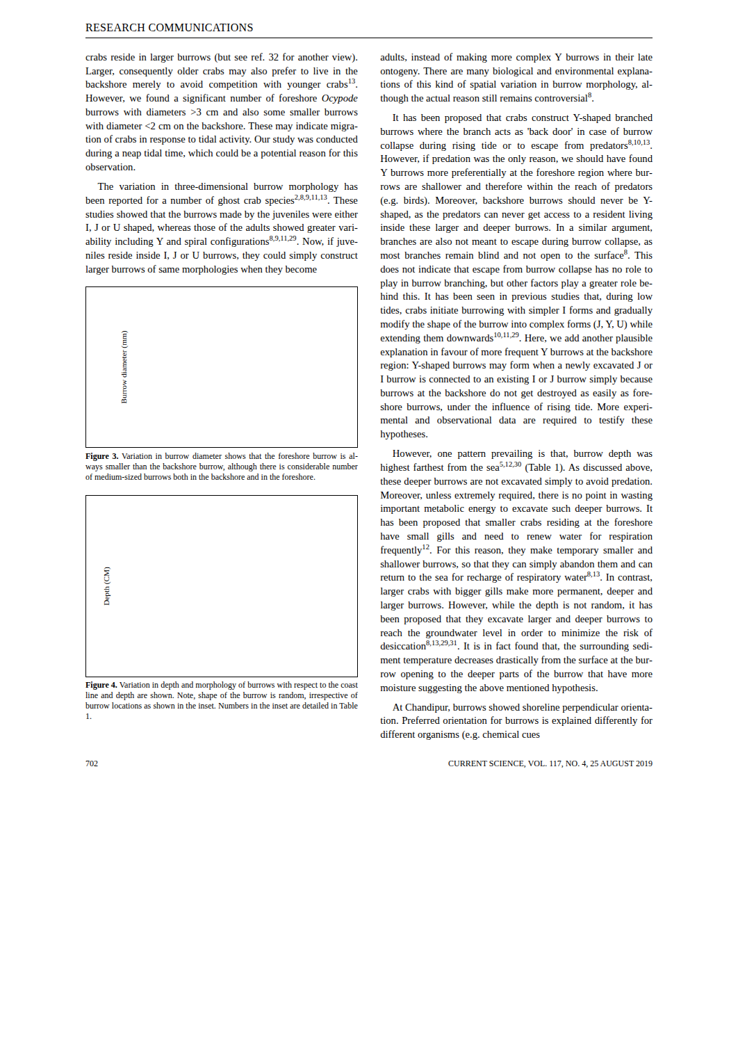RESEARCH COMMUNICATIONS
crabs reside in larger burrows (but see ref. 32 for another view). Larger, consequently older crabs may also prefer to live in the backshore merely to avoid competition with younger crabs13. However, we found a significant number of foreshore Ocypode burrows with diameters >3 cm and also some smaller burrows with diameter <2 cm on the backshore. These may indicate migration of crabs in response to tidal activity. Our study was conducted during a neap tidal time, which could be a potential reason for this observation.
The variation in three-dimensional burrow morphology has been reported for a number of ghost crab species2,8,9,11,13. These studies showed that the burrows made by the juveniles were either I, J or U shaped, whereas those of the adults showed greater variability including Y and spiral configurations8,9,11,29. Now, if juveniles reside inside I, J or U burrows, they could simply construct larger burrows of same morphologies when they become
Burrow diameter (mm)
Figure 3. Variation in burrow diameter shows that the foreshore burrow is always smaller than the backshore burrow, although there is considerable number of medium-sized burrows both in the backshore and in the foreshore.
Depth (CM)
Figure 4. Variation in depth and morphology of burrows with respect to the coast line and depth are shown. Note, shape of the burrow is random, irrespective of burrow locations as shown in the inset. Numbers in the inset are detailed in Table 1.
adults, instead of making more complex Y burrows in their late ontogeny. There are many biological and environmental explanations of this kind of spatial variation in burrow morphology, although the actual reason still remains controversial8.
It has been proposed that crabs construct Y-shaped branched burrows where the branch acts as 'back door' in case of burrow collapse during rising tide or to escape from predators8,10,13. However, if predation was the only reason, we should have found Y burrows more preferentially at the foreshore region where burrows are shallower and therefore within the reach of predators (e.g. birds). Moreover, backshore burrows should never be Y-shaped, as the predators can never get access to a resident living inside these larger and deeper burrows. In a similar argument, branches are also not meant to escape during burrow collapse, as most branches remain blind and not open to the surface8. This does not indicate that escape from burrow collapse has no role to play in burrow branching, but other factors play a greater role behind this. It has been seen in previous studies that, during low tides, crabs initiate burrowing with simpler I forms and gradually modify the shape of the burrow into complex forms (J, Y, U) while extending them downwards10,11,29. Here, we add another plausible explanation in favour of more frequent Y burrows at the backshore region: Y-shaped burrows may form when a newly excavated J or I burrow is connected to an existing I or J burrow simply because burrows at the backshore do not get destroyed as easily as foreshore burrows, under the influence of rising tide. More experimental and observational data are required to testify these hypotheses.
However, one pattern prevailing is that, burrow depth was highest farthest from the sea5,12,30 (Table 1). As discussed above, these deeper burrows are not excavated simply to avoid predation. Moreover, unless extremely required, there is no point in wasting important metabolic energy to excavate such deeper burrows. It has been proposed that smaller crabs residing at the foreshore have small gills and need to renew water for respiration frequently12. For this reason, they make temporary smaller and shallower burrows, so that they can simply abandon them and can return to the sea for recharge of respiratory water8,13. In contrast, larger crabs with bigger gills make more permanent, deeper and larger burrows. However, while the depth is not random, it has been proposed that they excavate larger and deeper burrows to reach the groundwater level in order to minimize the risk of desiccation8,13,29,31. It is in fact found that, the surrounding sediment temperature decreases drastically from the surface at the burrow opening to the deeper parts of the burrow that have more moisture suggesting the above mentioned hypothesis.
At Chandipur, burrows showed shoreline perpendicular orientation. Preferred orientation for burrows is explained differently for different organisms (e.g. chemical cues
702 CURRENT SCIENCE, VOL. 117, NO. 4, 25 AUGUST 2019